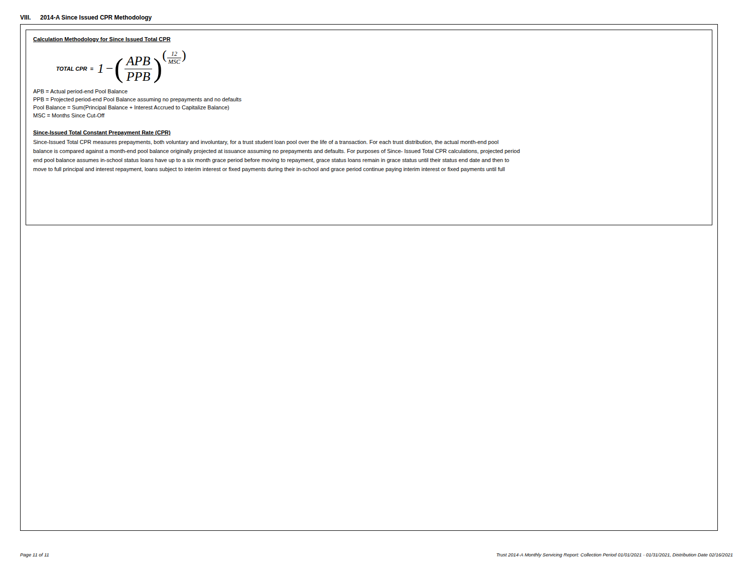VIII. 2014-A Since Issued CPR Methodology
Calculation Methodology for Since Issued Total CPR
TOTAL CPR =
1 − ( APB PPB ) ( 12 MSC )
APB = Actual period-end Pool Balance
PPB = Projected period-end Pool Balance assuming no prepayments and no defaults
Pool Balance = Sum(Principal Balance + Interest Accrued to Capitalize Balance)
MSC = Months Since Cut-Off
Since-Issued Total Constant Prepayment Rate (CPR)
Since-Issued Total CPR measures prepayments, both voluntary and involuntary, for a trust student loan pool over the life of a transaction. For each trust distribution, the actual month-end pool
balance is compared against a month-end pool balance originally projected at issuance assuming no prepayments and defaults. For purposes of Since- Issued Total CPR calculations, projected period
end pool balance assumes in-school status loans have up to a six month grace period before moving to repayment, grace status loans remain in grace status until their status end date and then to
move to full principal and interest repayment, loans subject to interim interest or fixed payments during their in-school and grace period continue paying interim interest or fixed payments until full
Page 11 of 11
Trust 2014-A Monthly Servicing Report: Collection Period 01/01/2021 - 01/31/2021, Distribution Date 02/16/2021